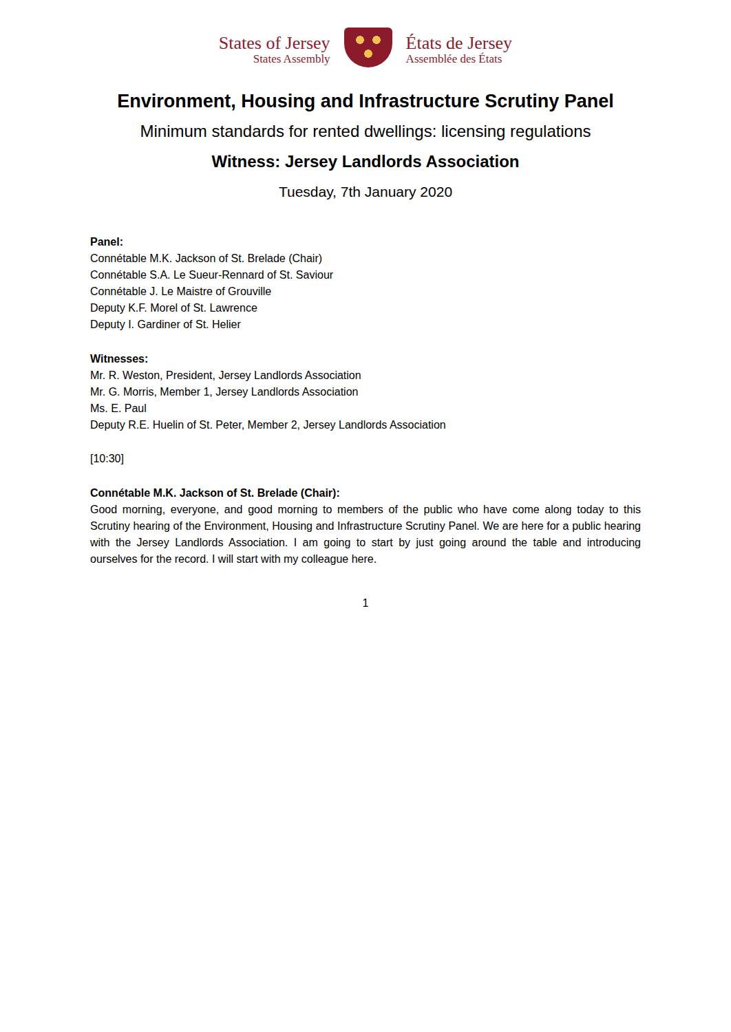| States of Jersey States Assembly | | États de Jersey Assemblée des États |
Environment, Housing and Infrastructure Scrutiny Panel
Minimum standards for rented dwellings: licensing regulations
Witness: Jersey Landlords Association
Tuesday, 7th January 2020
Panel:
Connétable M.K. Jackson of St. Brelade (Chair)
Connétable S.A. Le Sueur-Rennard of St. Saviour
Connétable J. Le Maistre of Grouville
Deputy K.F. Morel of St. Lawrence
Deputy I. Gardiner of St. Helier
Witnesses:
Mr. R. Weston, President, Jersey Landlords Association
Mr. G. Morris, Member 1, Jersey Landlords Association
Ms. E. Paul
Deputy R.E. Huelin of St. Peter, Member 2, Jersey Landlords Association
[10:30]
Connétable M.K. Jackson of St. Brelade (Chair):
Good morning, everyone, and good morning to members of the public who have come along today to this Scrutiny hearing of the Environment, Housing and Infrastructure Scrutiny Panel. We are here for a public hearing with the Jersey Landlords Association. I am going to start by just going around the table and introducing ourselves for the record. I will start with my colleague here.
1